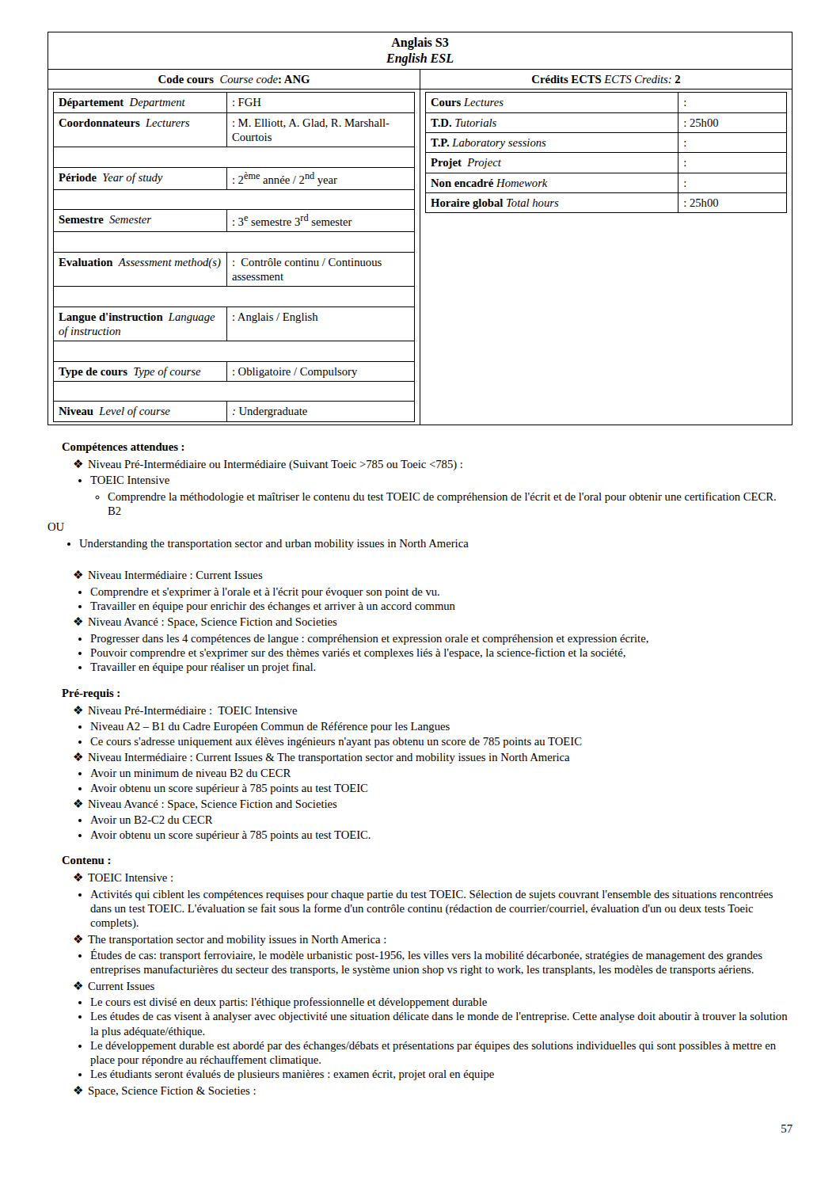| Anglais S3 English ESL |
| Code cours Course code : ANG | Crédits ECTS ECTS Credits: 2 |
| / Département Department / : FGH / / Coordonnateurs Lecturers / : M. Elliott, A. Glad, R. Marshall-Courtois / / Période Year of study / : 2 ème année / 2 nd year / / Semestre Semester / : 3 e semestre 3 rd semester / / Evaluation Assessment method(s) / : Contrôle continu / Continuous assessment / / Langue d'instruction Language of instruction / : Anglais / English / / Type de cours Type of course / : Obligatoire / Compulsory / / Niveau Level of course / : Undergraduate / | / Cours Lectures / : / / T.D. Tutorials / : 25h00 / / T.P. Laboratory sessions / : / / Projet Project / : / / Non encadré Homework / : / / Horaire global Total hours / : 25h00 / |
Compétences attendues :
Niveau Pré-Intermédiaire ou Intermédiaire (Suivant Toeic >785 ou Toeic <785) :
TOEIC Intensive
Comprendre la méthodologie et maîtriser le contenu du test TOEIC de compréhension de l'écrit et de l'oral pour obtenir une certification CECR. B2
OU
Understanding the transportation sector and urban mobility issues in North America
Niveau Intermédiaire : Current Issues
Comprendre et s'exprimer à l'orale et à l'écrit pour évoquer son point de vu.
Travailler en équipe pour enrichir des échanges et arriver à un accord commun
Niveau Avancé : Space, Science Fiction and Societies
Progresser dans les 4 compétences de langue : compréhension et expression orale et compréhension et expression écrite,
Pouvoir comprendre et s'exprimer sur des thèmes variés et complexes liés à l'espace, la science-fiction et la société,
Travailler en équipe pour réaliser un projet final.
Pré-requis :
Niveau Pré-Intermédiaire : TOEIC Intensive
Niveau A2 – B1 du Cadre Européen Commun de Référence pour les Langues
Ce cours s'adresse uniquement aux élèves ingénieurs n'ayant pas obtenu un score de 785 points au TOEIC
Niveau Intermédiaire : Current Issues & The transportation sector and mobility issues in North America
Avoir un minimum de niveau B2 du CECR
Avoir obtenu un score supérieur à 785 points au test TOEIC
Niveau Avancé : Space, Science Fiction and Societies
Avoir un B2-C2 du CECR
Avoir obtenu un score supérieur à 785 points au test TOEIC.
Contenu :
TOEIC Intensive :
Activités qui ciblent les compétences requises pour chaque partie du test TOEIC. Sélection de sujets couvrant l'ensemble des situations rencontrées dans un test TOEIC. L'évaluation se fait sous la forme d'un contrôle continu (rédaction de courrier/courriel, évaluation d'un ou deux tests Toeic complets).
The transportation sector and mobility issues in North America :
Études de cas: transport ferroviaire, le modèle urbanistic post-1956, les villes vers la mobilité décarbonée, stratégies de management des grandes entreprises manufacturières du secteur des transports, le système union shop vs right to work, les transplants, les modèles de transports aériens.
Current Issues
Le cours est divisé en deux partis: l'éthique professionnelle et développement durable
Les études de cas visent à analyser avec objectivité une situation délicate dans le monde de l'entreprise. Cette analyse doit aboutir à trouver la solution la plus adéquate/éthique.
Le développement durable est abordé par des échanges/débats et présentations par équipes des solutions individuelles qui sont possibles à mettre en place pour répondre au réchauffement climatique.
Les étudiants seront évalués de plusieurs manières : examen écrit, projet oral en équipe
Space, Science Fiction & Societies :
57